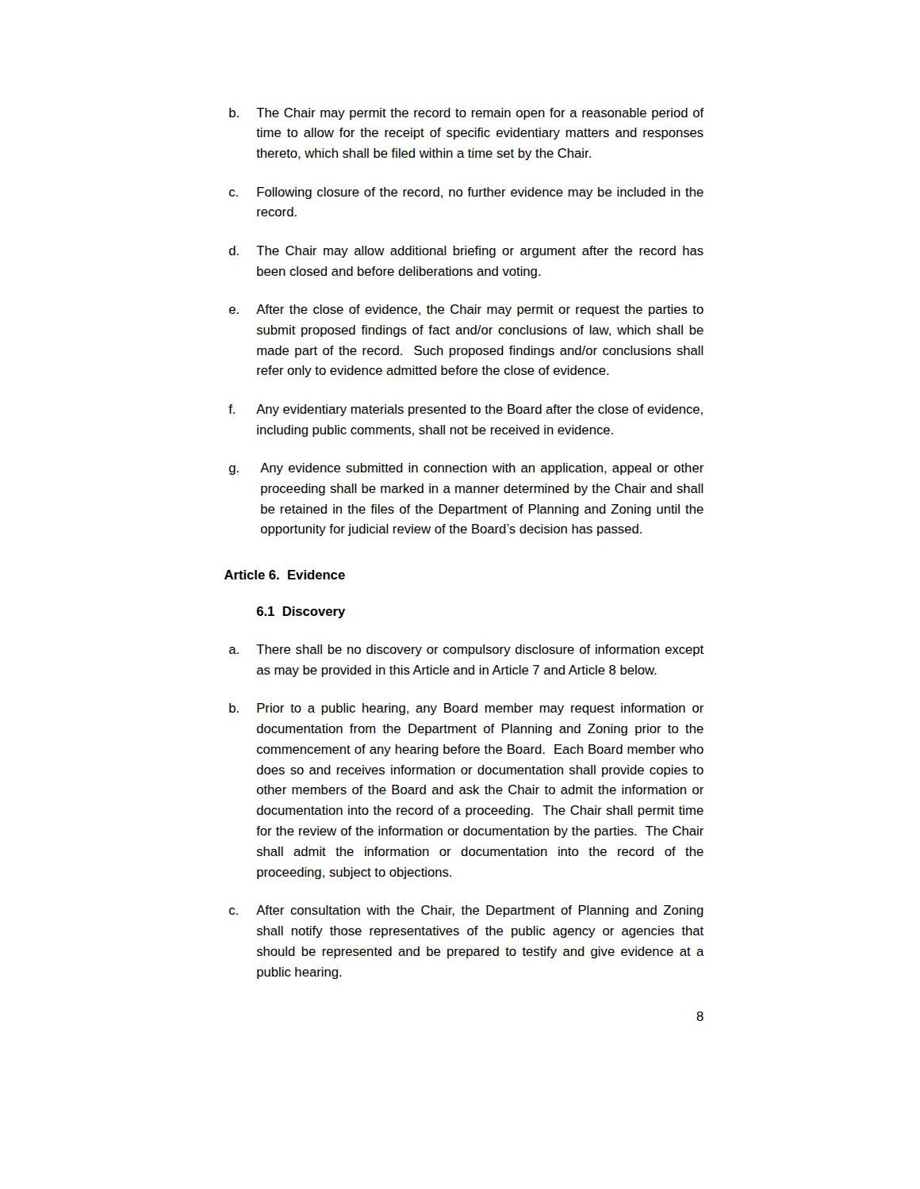b. The Chair may permit the record to remain open for a reasonable period of time to allow for the receipt of specific evidentiary matters and responses thereto, which shall be filed within a time set by the Chair.
c. Following closure of the record, no further evidence may be included in the record.
d. The Chair may allow additional briefing or argument after the record has been closed and before deliberations and voting.
e. After the close of evidence, the Chair may permit or request the parties to submit proposed findings of fact and/or conclusions of law, which shall be made part of the record. Such proposed findings and/or conclusions shall refer only to evidence admitted before the close of evidence.
f. Any evidentiary materials presented to the Board after the close of evidence, including public comments, shall not be received in evidence.
g. Any evidence submitted in connection with an application, appeal or other proceeding shall be marked in a manner determined by the Chair and shall be retained in the files of the Department of Planning and Zoning until the opportunity for judicial review of the Board’s decision has passed.
Article 6. Evidence
6.1 Discovery
a. There shall be no discovery or compulsory disclosure of information except as may be provided in this Article and in Article 7 and Article 8 below.
b. Prior to a public hearing, any Board member may request information or documentation from the Department of Planning and Zoning prior to the commencement of any hearing before the Board. Each Board member who does so and receives information or documentation shall provide copies to other members of the Board and ask the Chair to admit the information or documentation into the record of a proceeding. The Chair shall permit time for the review of the information or documentation by the parties. The Chair shall admit the information or documentation into the record of the proceeding, subject to objections.
c. After consultation with the Chair, the Department of Planning and Zoning shall notify those representatives of the public agency or agencies that should be represented and be prepared to testify and give evidence at a public hearing.
8